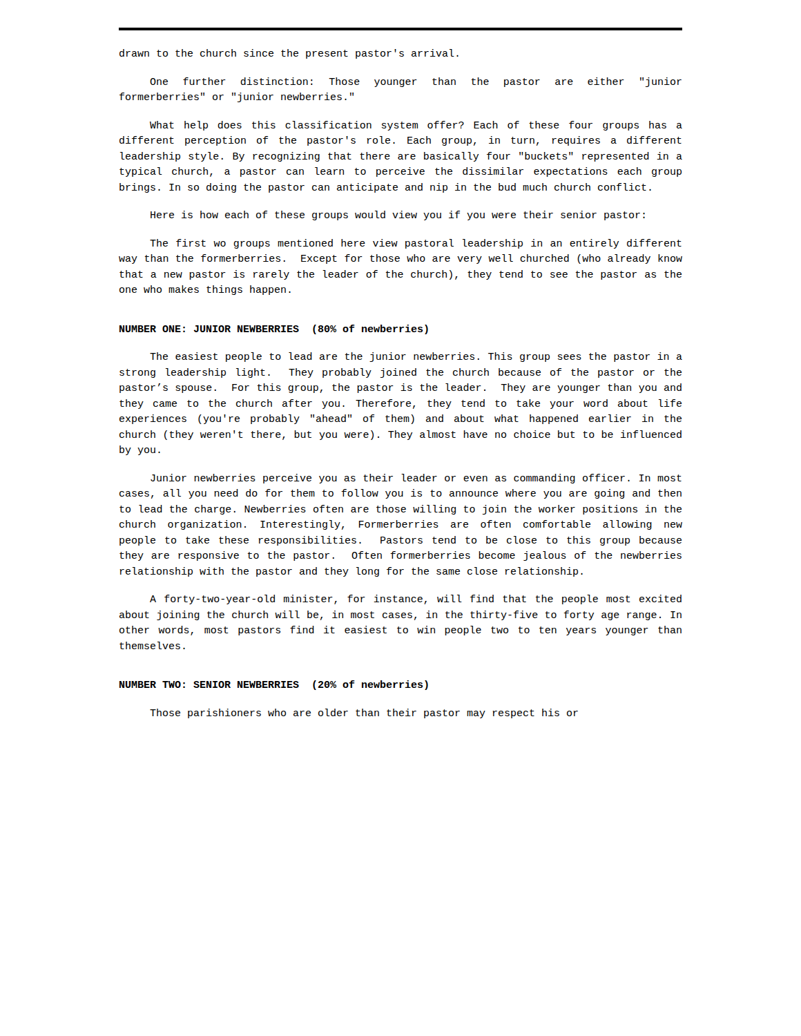drawn to the church since the present pastor's arrival.
One further distinction: Those younger than the pastor are either "junior formerberries" or "junior newberries."
What help does this classification system offer? Each of these four groups has a different perception of the pastor's role. Each group, in turn, requires a different leadership style. By recognizing that there are basically four "buckets" represented in a typical church, a pastor can learn to perceive the dissimilar expectations each group brings. In so doing the pastor can anticipate and nip in the bud much church conflict.
Here is how each of these groups would view you if you were their senior pastor:
The first wo groups mentioned here view pastoral leadership in an entirely different way than the formerberries. Except for those who are very well churched (who already know that a new pastor is rarely the leader of the church), they tend to see the pastor as the one who makes things happen.
NUMBER ONE: JUNIOR NEWBERRIES (80% of newberries)
The easiest people to lead are the junior newberries. This group sees the pastor in a strong leadership light. They probably joined the church because of the pastor or the pastor’s spouse. For this group, the pastor is the leader. They are younger than you and they came to the church after you. Therefore, they tend to take your word about life experiences (you're probably "ahead" of them) and about what happened earlier in the church (they weren't there, but you were). They almost have no choice but to be influenced by you.
Junior newberries perceive you as their leader or even as commanding officer. In most cases, all you need do for them to follow you is to announce where you are going and then to lead the charge. Newberries often are those willing to join the worker positions in the church organization. Interestingly, Formerberries are often comfortable allowing new people to take these responsibilities. Pastors tend to be close to this group because they are responsive to the pastor. Often formerberries become jealous of the newberries relationship with the pastor and they long for the same close relationship.
A forty-two-year-old minister, for instance, will find that the people most excited about joining the church will be, in most cases, in the thirty-five to forty age range. In other words, most pastors find it easiest to win people two to ten years younger than themselves.
NUMBER TWO: SENIOR NEWBERRIES (20% of newberries)
Those parishioners who are older than their pastor may respect his or